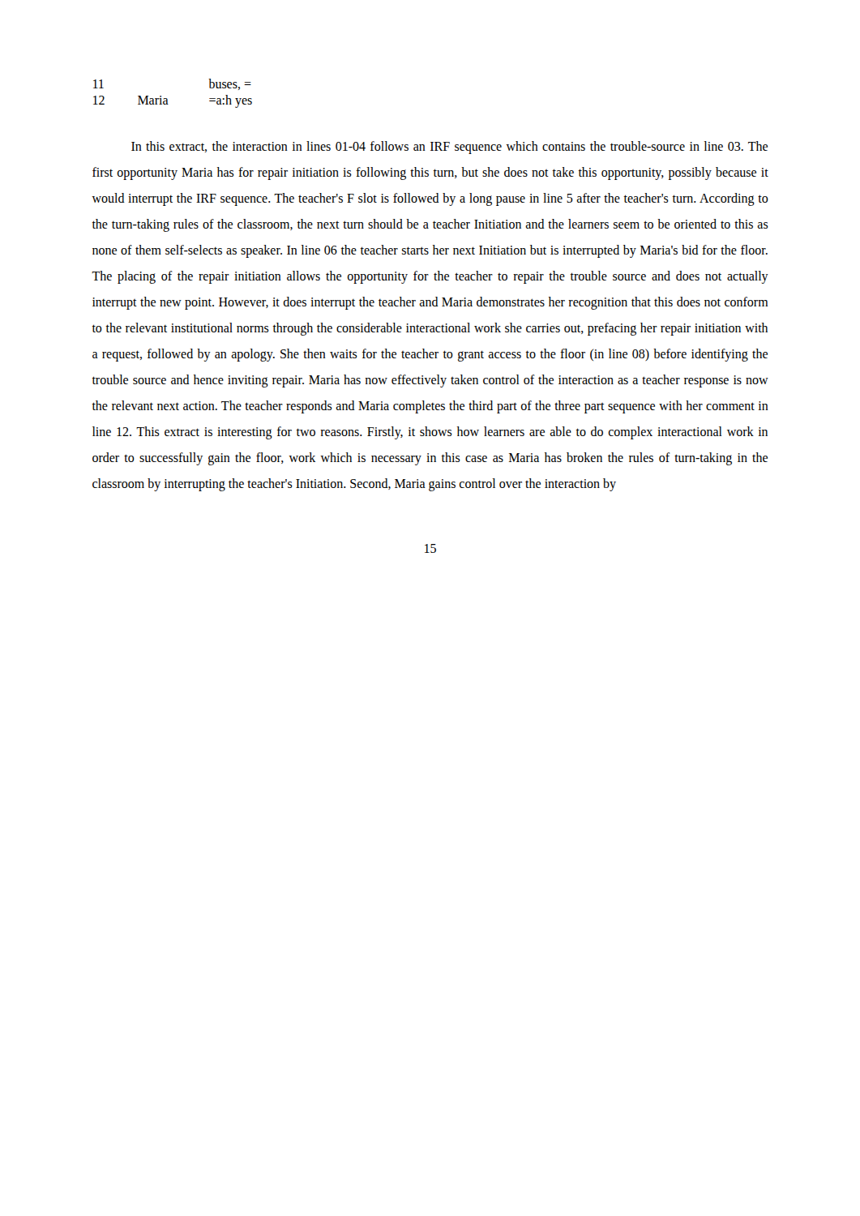| 11 | | buses, = |
| 12 | Maria | =a:h yes |
In this extract, the interaction in lines 01-04 follows an IRF sequence which contains the trouble-source in line 03. The first opportunity Maria has for repair initiation is following this turn, but she does not take this opportunity, possibly because it would interrupt the IRF sequence. The teacher's F slot is followed by a long pause in line 5 after the teacher's turn. According to the turn-taking rules of the classroom, the next turn should be a teacher Initiation and the learners seem to be oriented to this as none of them self-selects as speaker. In line 06 the teacher starts her next Initiation but is interrupted by Maria's bid for the floor. The placing of the repair initiation allows the opportunity for the teacher to repair the trouble source and does not actually interrupt the new point. However, it does interrupt the teacher and Maria demonstrates her recognition that this does not conform to the relevant institutional norms through the considerable interactional work she carries out, prefacing her repair initiation with a request, followed by an apology. She then waits for the teacher to grant access to the floor (in line 08) before identifying the trouble source and hence inviting repair. Maria has now effectively taken control of the interaction as a teacher response is now the relevant next action. The teacher responds and Maria completes the third part of the three part sequence with her comment in line 12. This extract is interesting for two reasons. Firstly, it shows how learners are able to do complex interactional work in order to successfully gain the floor, work which is necessary in this case as Maria has broken the rules of turn-taking in the classroom by interrupting the teacher's Initiation. Second, Maria gains control over the interaction by
15